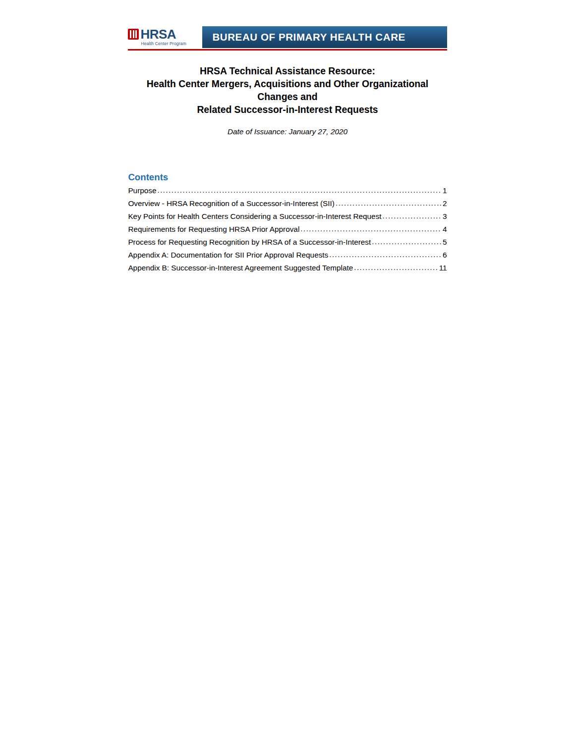HRSA
Health Center Program
BUREAU OF PRIMARY HEALTH CARE
HRSA Technical Assistance Resource:
Health Center Mergers, Acquisitions and Other Organizational Changes and
Related Successor-in-Interest Requests
Date of Issuance: January 27, 2020
Contents
Purpose ........................................................................................................................................... 1
Overview - HRSA Recognition of a Successor-in-Interest (SII) ....................................................... 2
Key Points for Health Centers Considering a Successor-in-Interest Request ................................ 3
Requirements for Requesting HRSA Prior Approval ....................................................................... 4
Process for Requesting Recognition by HRSA of a Successor-in-Interest ...................................... 5
Appendix A: Documentation for SII Prior Approval Requests ....................................................... 6
Appendix B: Successor-in-Interest Agreement Suggested Template .......................................... 11